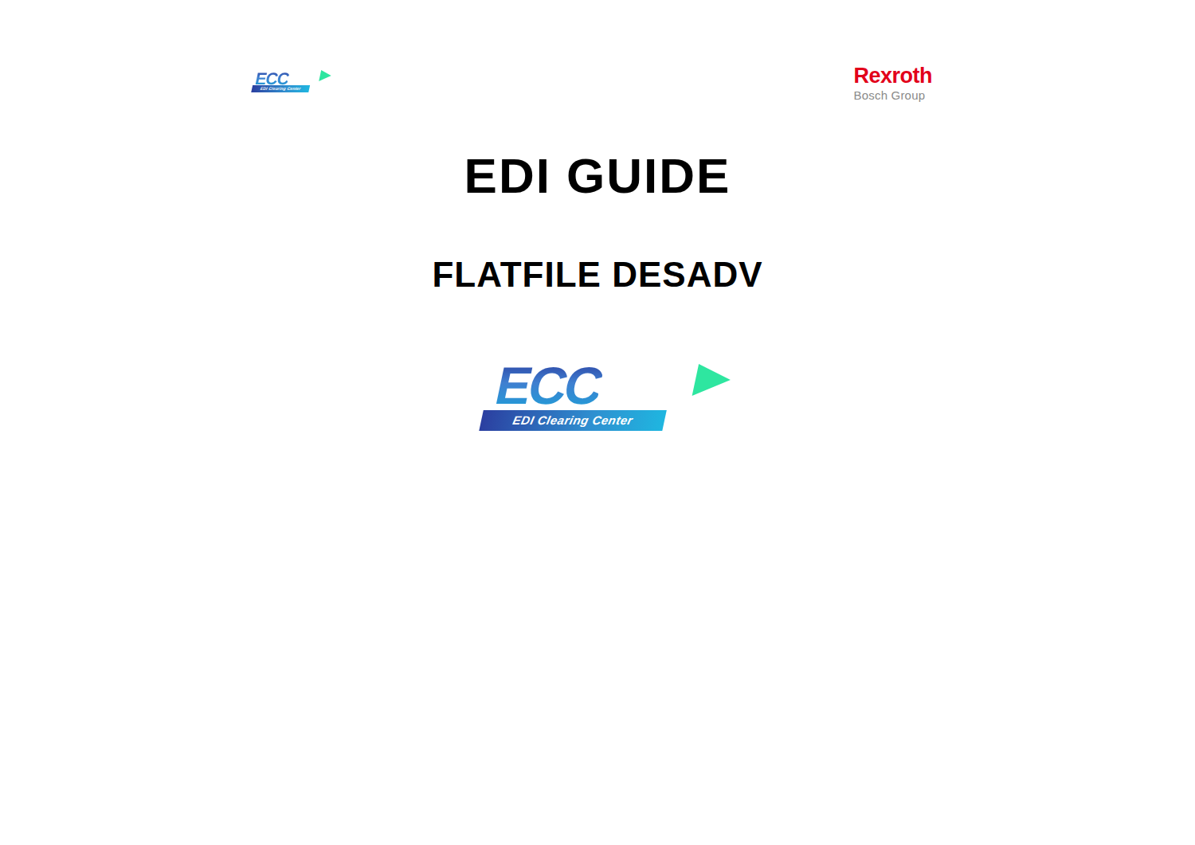ECC
EDI Clearing Center
Rexroth
Bosch Group
EDI GUIDE
FLATFILE DESADV
ECC
EDI Clearing Center